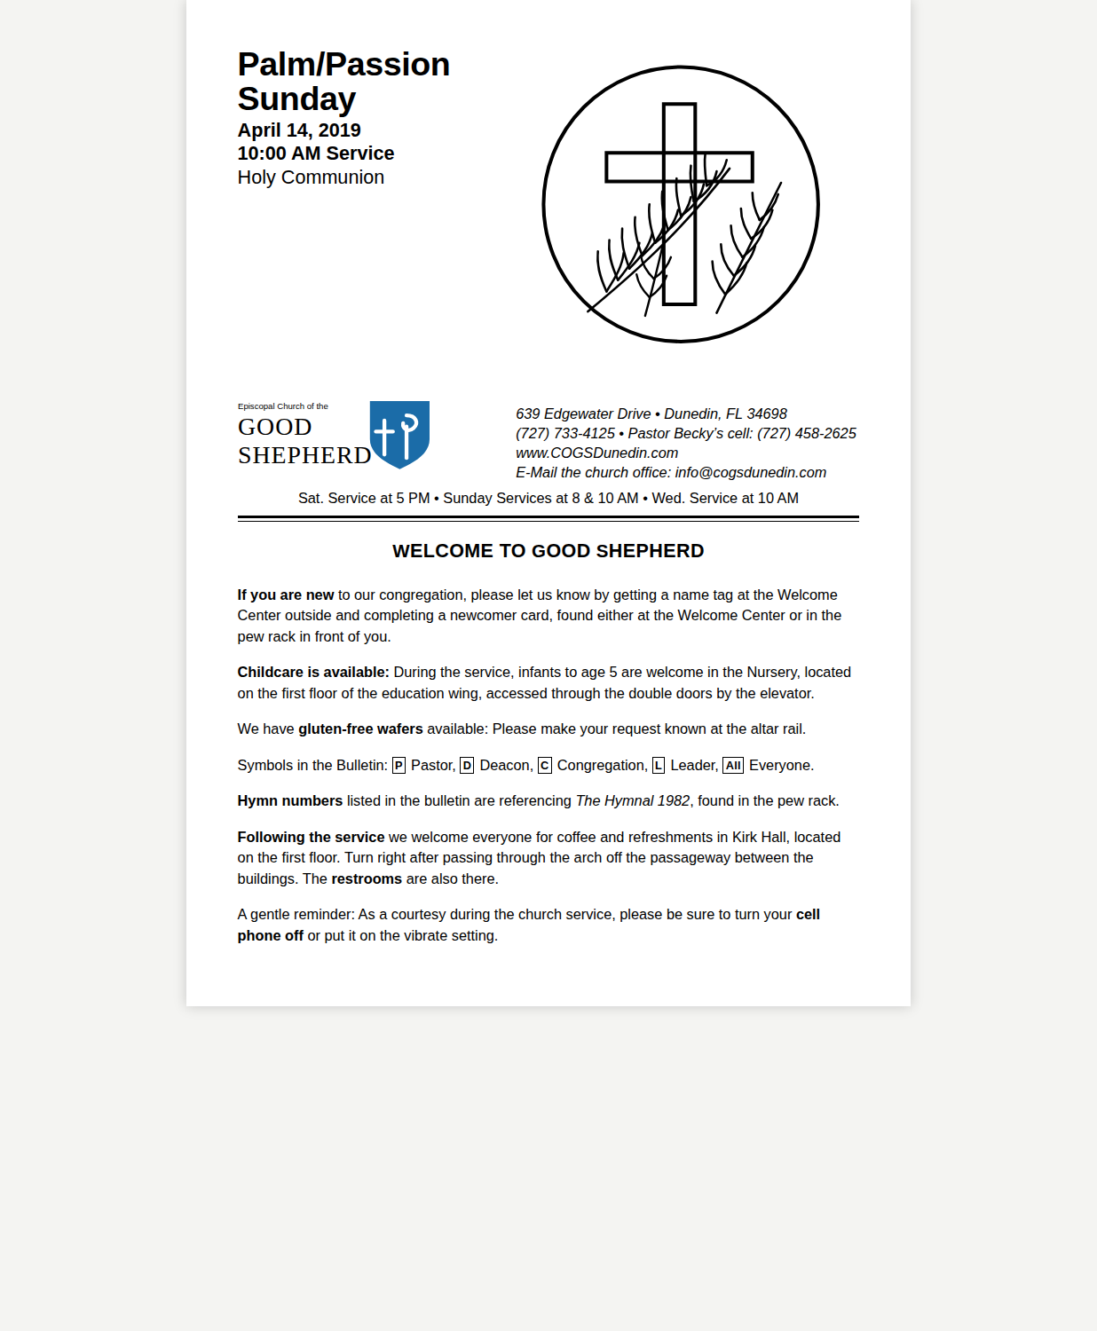Palm/Passion Sunday
April 14, 2019
10:00 AM Service
Holy Communion
Episcopal Church of the GOOD SHEPHERD
639 Edgewater Drive • Dunedin, FL 34698
(727) 733-4125 • Pastor Becky’s cell: (727) 458-2625
www.COGSDunedin.com
E-Mail the church office: info@cogsdunedin.com
Sat. Service at 5 PM • Sunday Services at 8 & 10 AM • Wed. Service at 10 AM
WELCOME TO GOOD SHEPHERD
If you are new to our congregation, please let us know by getting a name tag at the Welcome Center outside and completing a newcomer card, found either at the Welcome Center or in the pew rack in front of you.
Childcare is available: During the service, infants to age 5 are welcome in the Nursery, located on the first floor of the education wing, accessed through the double doors by the elevator.
We have gluten-free wafers available: Please make your request known at the altar rail.
Symbols in the Bulletin: P Pastor, D Deacon, C Congregation, L Leader, All Everyone.
Hymn numbers listed in the bulletin are referencing The Hymnal 1982, found in the pew rack.
Following the service we welcome everyone for coffee and refreshments in Kirk Hall, located on the first floor. Turn right after passing through the arch off the passageway between the buildings. The restrooms are also there.
A gentle reminder: As a courtesy during the church service, please be sure to turn your cell phone off or put it on the vibrate setting.